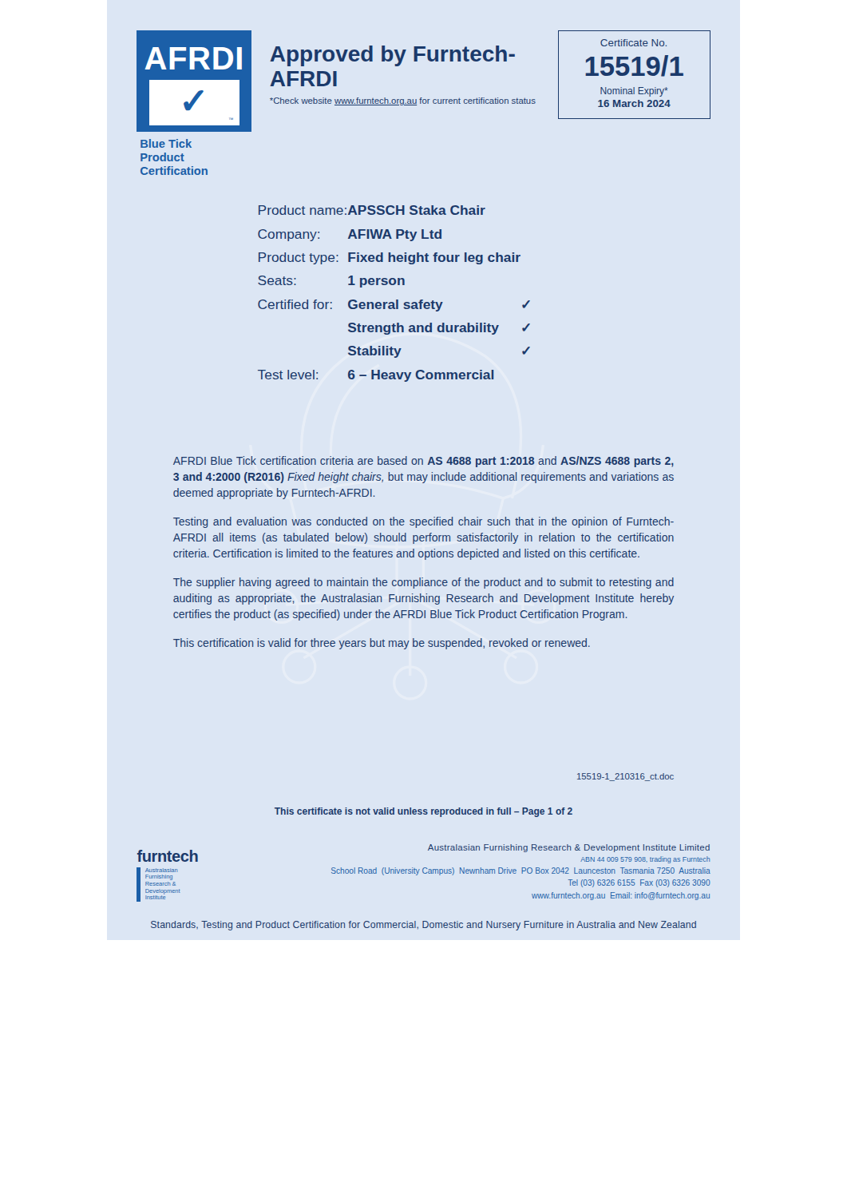AFRDI
✓
™
Blue Tick
Product
Certification
Approved by Furntech-AFRDI
*Check website www.furntech.org.au for current certification status
Certificate No.
15519/1
Nominal Expiry*
16 March 2024
| Product name: | APSSCH Staka Chair | |
| Company: | AFIWA Pty Ltd | |
| Product type: | Fixed height four leg chair | |
| Seats: | 1 person | |
| Certified for: | General safety | ✓ |
| | Strength and durability | ✓ |
| | Stability | ✓ |
| Test level: | 6 – Heavy Commercial | |
AFRDI Blue Tick certification criteria are based on AS 4688 part 1:2018 and AS/NZS 4688 parts 2, 3 and 4:2000 (R2016) Fixed height chairs, but may include additional requirements and variations as deemed appropriate by Furntech-AFRDI.
Testing and evaluation was conducted on the specified chair such that in the opinion of Furntech-AFRDI all items (as tabulated below) should perform satisfactorily in relation to the certification criteria. Certification is limited to the features and options depicted and listed on this certificate.
The supplier having agreed to maintain the compliance of the product and to submit to retesting and auditing as appropriate, the Australasian Furnishing Research and Development Institute hereby certifies the product (as specified) under the AFRDI Blue Tick Product Certification Program.
This certification is valid for three years but may be suspended, revoked or renewed.
15519-1_210316_ct.doc
This certificate is not valid unless reproduced in full – Page 1 of 2
furntech
Australasian
Furnishing
Research &
Development
Institute
Australasian Furnishing Research & Development Institute Limited
ABN 44 009 579 908, trading as Furntech
School Road (University Campus) Newnham Drive PO Box 2042 Launceston Tasmania 7250 Australia
Tel (03) 6326 6155 Fax (03) 6326 3090
www.furntech.org.au Email: info@furntech.org.au
Standards, Testing and Product Certification for Commercial, Domestic and Nursery Furniture in Australia and New Zealand